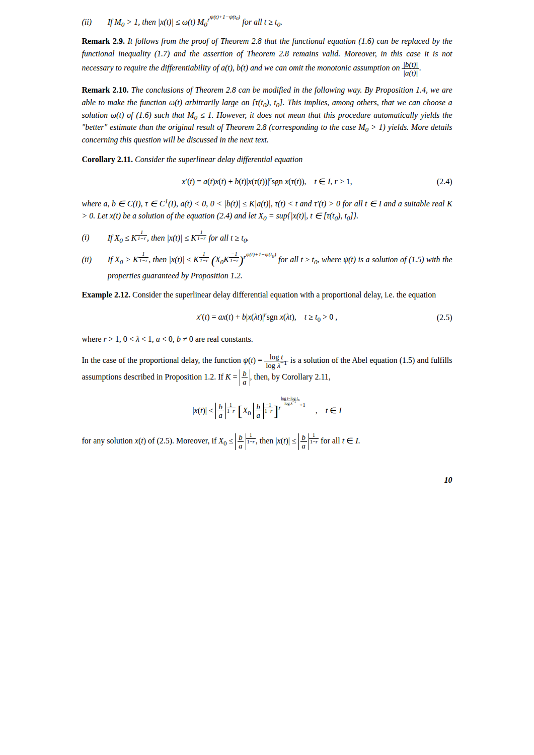(ii)
If M0 > 1, then |x(t)| ≤ ω(t) M0rψ(t)+1−ψ(t0) for all t ≥ t0.
Remark 2.9. It follows from the proof of Theorem 2.8 that the functional equation (1.6) can be replaced by the functional inequality (1.7) and the assertion of Theorem 2.8 remains valid. Moreover, in this case it is not necessary to require the differentiability of a(t), b(t) and we can omit the monotonic assumption on |b(t)||a(t)|.
Remark 2.10. The conclusions of Theorem 2.8 can be modified in the following way. By Proposition 1.4, we are able to make the function ω(t) arbitrarily large on [τ(t0), t0]. This implies, among others, that we can choose a solution ω(t) of (1.6) such that M0 ≤ 1. However, it does not mean that this procedure automatically yields the "better" estimate than the original result of Theorem 2.8 (corresponding to the case M0 > 1) yields. More details concerning this question will be discussed in the next text.
Corollary 2.11. Consider the superlinear delay differential equation
x′(t) = a(t)x(t) + b(t)|x(τ(t))|rsgn x(τ(t)), t ∈ I, r > 1, (2.4)
where a, b ∈ C(I), τ ∈ C1(I), a(t) < 0, 0 < |b(t)| ≤ K|a(t)|, τ(t) < t and τ′(t) > 0 for all t ∈ I and a suitable real K > 0. Let x(t) be a solution of the equation (2.4) and let X0 = sup{|x(t)|, t ∈ [τ(t0), t0]}.
(i)
If X0 ≤ K11−r, then |x(t)| ≤ K11−r for all t ≥ t0.
(ii)
If X0 > K11−r, then |x(t)| ≤ K11−r (X0K−11−r)rψ(t)+1−ψ(t0) for all t ≥ t0, where ψ(t) is a solution of (1.5) with the properties guaranteed by Proposition 1.2.
Example 2.12. Consider the superlinear delay differential equation with a proportional delay, i.e. the equation
x′(t) = ax(t) + b|x(λt)|rsgn x(λt), t ≥ t0 > 0 , (2.5)
where r > 1, 0 < λ < 1, a < 0, b ≠ 0 are real constants.
In the case of the proportional delay, the function ψ(t) = log t log λ−1 is a solution of the Abel equation (1.5) and fulfills assumptions described in Proposition 1.2. If K = ba, then, by Corollary 2.11,
|x(t)| ≤ ba11−r [X0 ba−11−r]rlog t−log t0 log λ−1+1 , t ∈ I
for any solution x(t) of (2.5). Moreover, if X0 ≤ ba11−r, then |x(t)| ≤ ba11−r for all t ∈ I.
10